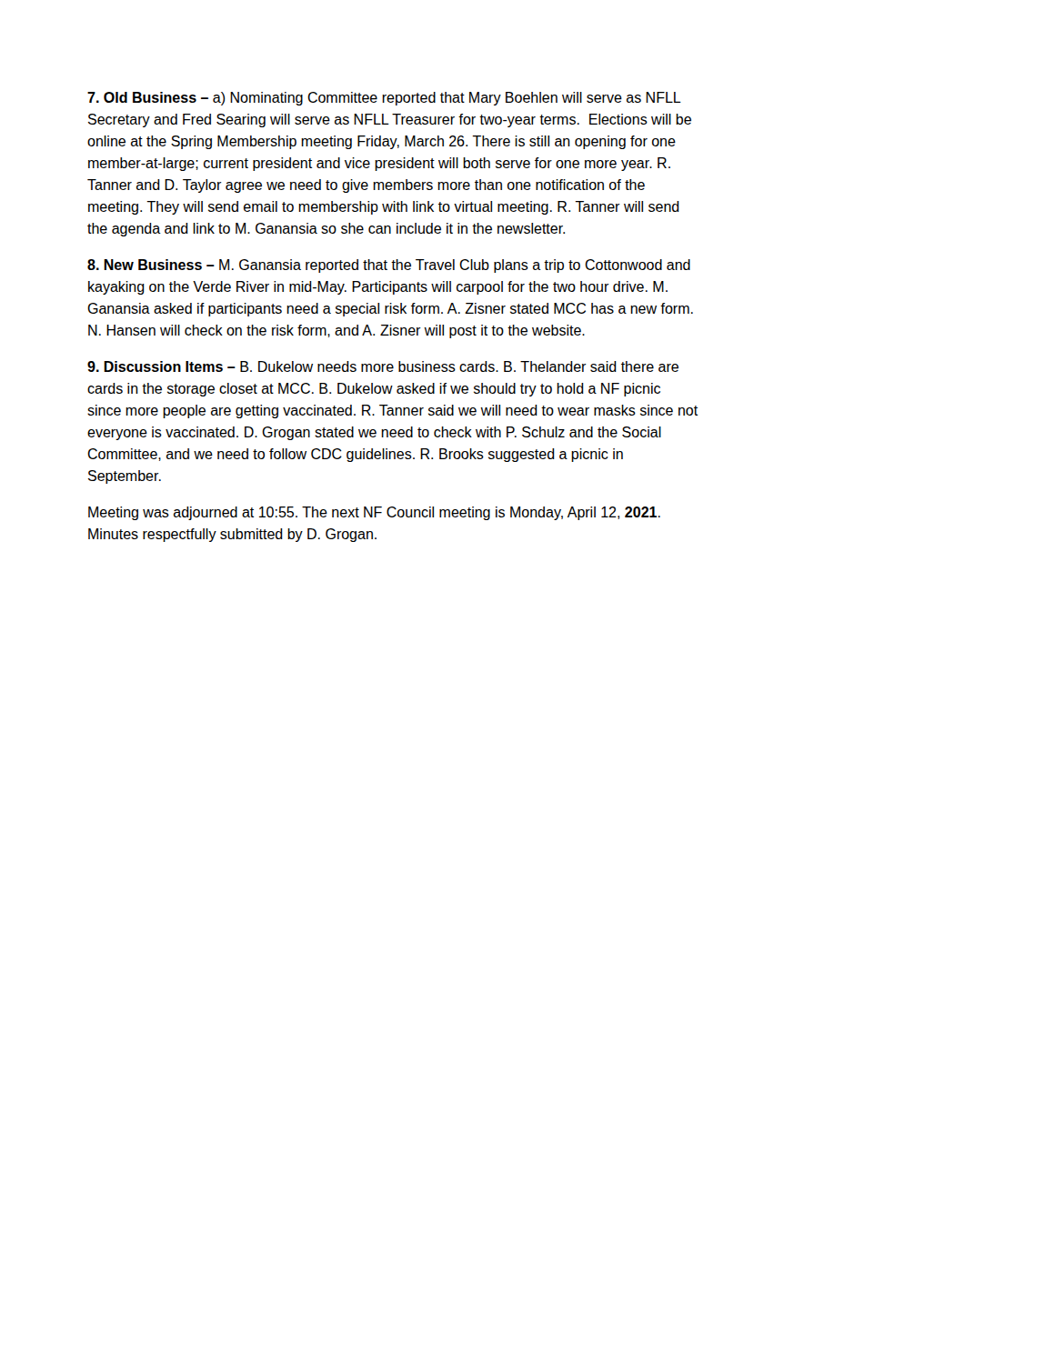7. Old Business – a) Nominating Committee reported that Mary Boehlen will serve as NFLL Secretary and Fred Searing will serve as NFLL Treasurer for two-year terms. Elections will be online at the Spring Membership meeting Friday, March 26. There is still an opening for one member-at-large; current president and vice president will both serve for one more year. R. Tanner and D. Taylor agree we need to give members more than one notification of the meeting. They will send email to membership with link to virtual meeting. R. Tanner will send the agenda and link to M. Ganansia so she can include it in the newsletter.
8. New Business – M. Ganansia reported that the Travel Club plans a trip to Cottonwood and kayaking on the Verde River in mid-May. Participants will carpool for the two hour drive. M. Ganansia asked if participants need a special risk form. A. Zisner stated MCC has a new form. N. Hansen will check on the risk form, and A. Zisner will post it to the website.
9. Discussion Items – B. Dukelow needs more business cards. B. Thelander said there are cards in the storage closet at MCC. B. Dukelow asked if we should try to hold a NF picnic since more people are getting vaccinated. R. Tanner said we will need to wear masks since not everyone is vaccinated. D. Grogan stated we need to check with P. Schulz and the Social Committee, and we need to follow CDC guidelines. R. Brooks suggested a picnic in September.
Meeting was adjourned at 10:55. The next NF Council meeting is Monday, April 12, 2021. Minutes respectfully submitted by D. Grogan.